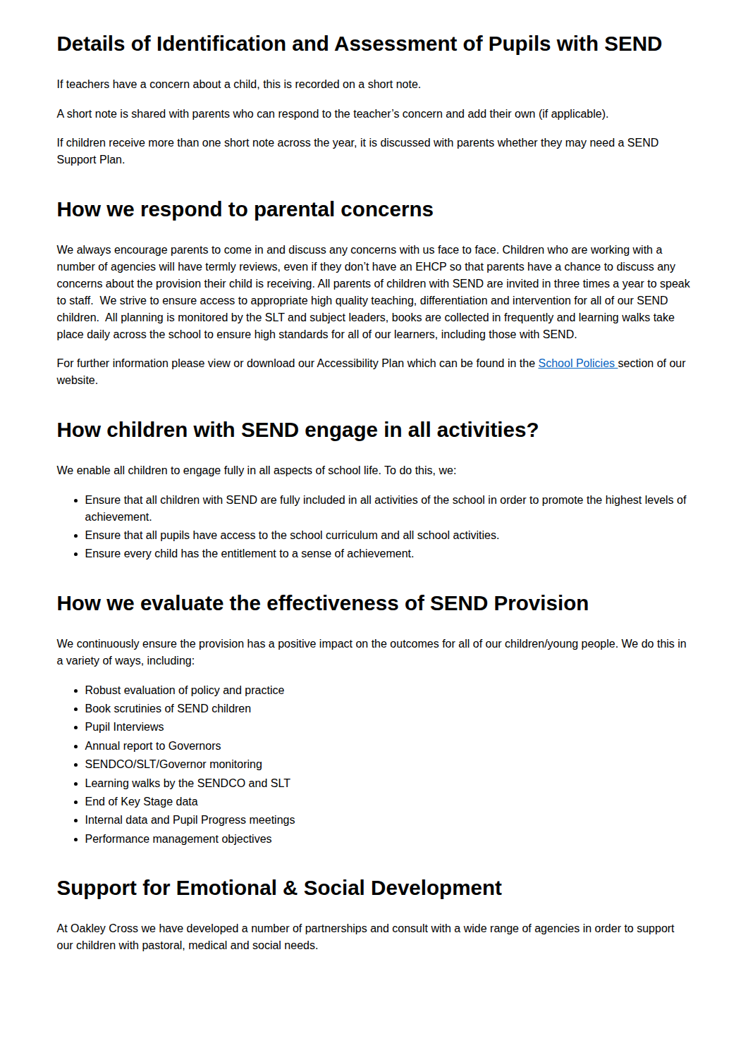Details of Identification and Assessment of Pupils with SEND
If teachers have a concern about a child, this is recorded on a short note.
A short note is shared with parents who can respond to the teacher’s concern and add their own (if applicable).
If children receive more than one short note across the year, it is discussed with parents whether they may need a SEND Support Plan.
How we respond to parental concerns
We always encourage parents to come in and discuss any concerns with us face to face. Children who are working with a number of agencies will have termly reviews, even if they don’t have an EHCP so that parents have a chance to discuss any concerns about the provision their child is receiving. All parents of children with SEND are invited in three times a year to speak to staff. We strive to ensure access to appropriate high quality teaching, differentiation and intervention for all of our SEND children. All planning is monitored by the SLT and subject leaders, books are collected in frequently and learning walks take place daily across the school to ensure high standards for all of our learners, including those with SEND.
For further information please view or download our Accessibility Plan which can be found in the School Policies section of our website.
How children with SEND engage in all activities?
We enable all children to engage fully in all aspects of school life. To do this, we:
Ensure that all children with SEND are fully included in all activities of the school in order to promote the highest levels of achievement.
Ensure that all pupils have access to the school curriculum and all school activities.
Ensure every child has the entitlement to a sense of achievement.
How we evaluate the effectiveness of SEND Provision
We continuously ensure the provision has a positive impact on the outcomes for all of our children/young people. We do this in a variety of ways, including:
Robust evaluation of policy and practice
Book scrutinies of SEND children
Pupil Interviews
Annual report to Governors
SENDCO/SLT/Governor monitoring
Learning walks by the SENDCO and SLT
End of Key Stage data
Internal data and Pupil Progress meetings
Performance management objectives
Support for Emotional & Social Development
At Oakley Cross we have developed a number of partnerships and consult with a wide range of agencies in order to support our children with pastoral, medical and social needs.